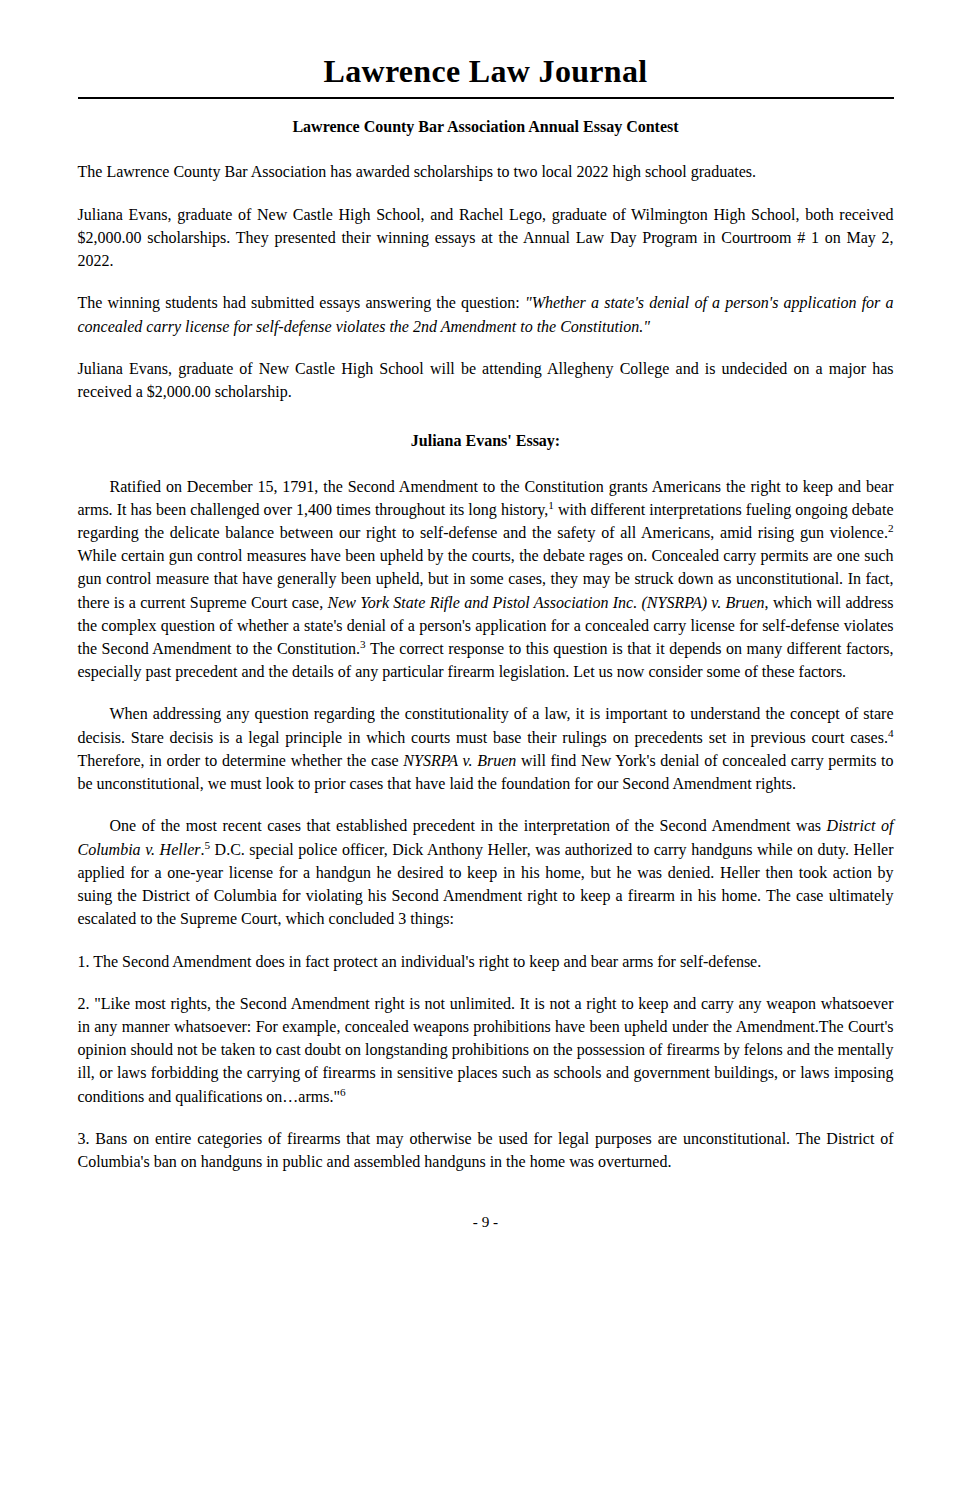Lawrence Law Journal
Lawrence County Bar Association Annual Essay Contest
The Lawrence County Bar Association has awarded scholarships to two local 2022 high school graduates.
Juliana Evans, graduate of New Castle High School, and Rachel Lego, graduate of Wilmington High School, both received $2,000.00 scholarships. They presented their winning essays at the Annual Law Day Program in Courtroom # 1 on May 2, 2022.
The winning students had submitted essays answering the question: "Whether a state's denial of a person's application for a concealed carry license for self-defense violates the 2nd Amendment to the Constitution."
Juliana Evans, graduate of New Castle High School will be attending Allegheny College and is undecided on a major has received a $2,000.00 scholarship.
Juliana Evans' Essay:
Ratified on December 15, 1791, the Second Amendment to the Constitution grants Americans the right to keep and bear arms. It has been challenged over 1,400 times throughout its long history,1 with different interpretations fueling ongoing debate regarding the delicate balance between our right to self-defense and the safety of all Americans, amid rising gun violence.2 While certain gun control measures have been upheld by the courts, the debate rages on. Concealed carry permits are one such gun control measure that have generally been upheld, but in some cases, they may be struck down as unconstitutional. In fact, there is a current Supreme Court case, New York State Rifle and Pistol Association Inc. (NYSRPA) v. Bruen, which will address the complex question of whether a state's denial of a person's application for a concealed carry license for self-defense violates the Second Amendment to the Constitution.3 The correct response to this question is that it depends on many different factors, especially past precedent and the details of any particular firearm legislation. Let us now consider some of these factors.
When addressing any question regarding the constitutionality of a law, it is important to understand the concept of stare decisis. Stare decisis is a legal principle in which courts must base their rulings on precedents set in previous court cases.4 Therefore, in order to determine whether the case NYSRPA v. Bruen will find New York's denial of concealed carry permits to be unconstitutional, we must look to prior cases that have laid the foundation for our Second Amendment rights.
One of the most recent cases that established precedent in the interpretation of the Second Amendment was District of Columbia v. Heller.5 D.C. special police officer, Dick Anthony Heller, was authorized to carry handguns while on duty. Heller applied for a one-year license for a handgun he desired to keep in his home, but he was denied. Heller then took action by suing the District of Columbia for violating his Second Amendment right to keep a firearm in his home. The case ultimately escalated to the Supreme Court, which concluded 3 things:
The Second Amendment does in fact protect an individual's right to keep and bear arms for self-defense.
"Like most rights, the Second Amendment right is not unlimited. It is not a right to keep and carry any weapon whatsoever in any manner whatsoever: For example, concealed weapons prohibitions have been upheld under the Amendment.The Court's opinion should not be taken to cast doubt on longstanding prohibitions on the possession of firearms by felons and the mentally ill, or laws forbidding the carrying of firearms in sensitive places such as schools and government buildings, or laws imposing conditions and qualifications on…arms."6
Bans on entire categories of firearms that may otherwise be used for legal purposes are unconstitutional. The District of Columbia's ban on handguns in public and assembled handguns in the home was overturned.
- 9 -